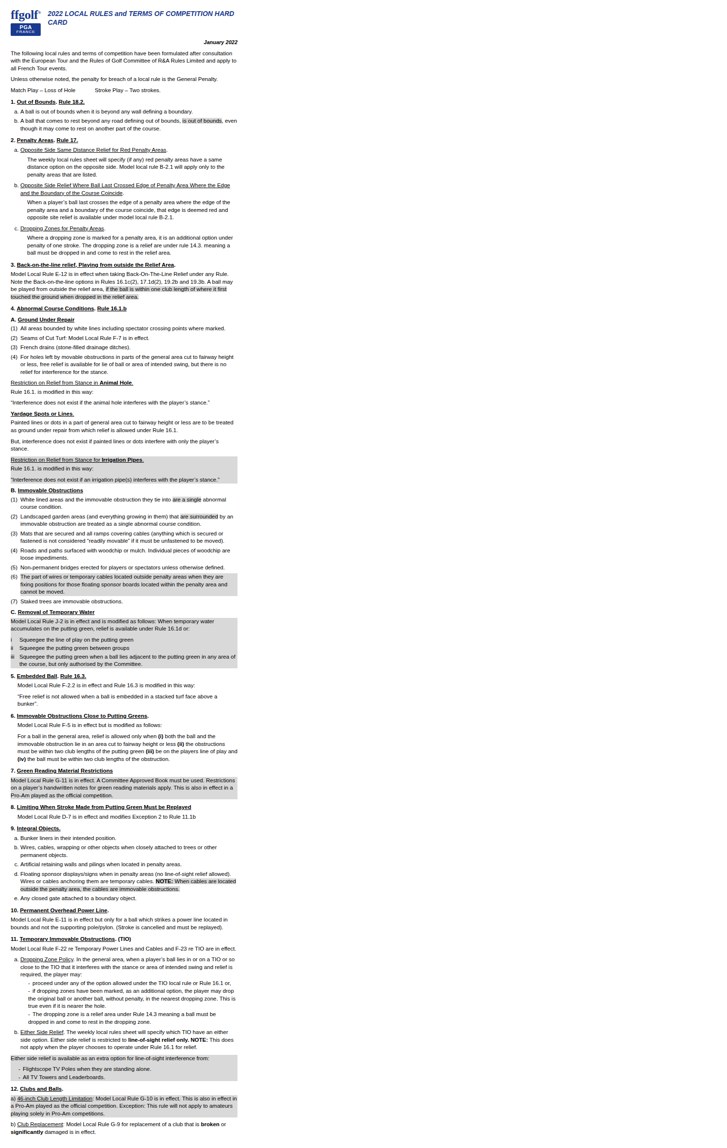ffgolf®
PGAFRANCE
2022 LOCAL RULES and TERMS OF COMPETITION HARD CARD
January 2022
The following local rules and terms of competition have been formulated after consultation with the European Tour and the Rules of Golf Committee of R&A Rules Limited and apply to all French Tour events.
Unless otherwise noted, the penalty for breach of a local rule is the General Penalty.
Match Play – Loss of Hole Stroke Play – Two strokes.
1. Out of Bounds. Rule 18.2.
A ball is out of bounds when it is beyond any wall defining a boundary.
A ball that comes to rest beyond any road defining out of bounds, is out of bounds, even though it may come to rest on another part of the course.
2. Penalty Areas. Rule 17.
Opposite Side Same Distance Relief for Red Penalty Areas.
The weekly local rules sheet will specify (if any) red penalty areas have a same distance option on the opposite side. Model local rule B-2.1 will apply only to the penalty areas that are listed.
Opposite Side Relief Where Ball Last Crossed Edge of Penalty Area Where the Edge and the Boundary of the Course Coincide.
When a player’s ball last crosses the edge of a penalty area where the edge of the penalty area and a boundary of the course coincide, that edge is deemed red and opposite site relief is available under model local rule B-2.1.
Dropping Zones for Penalty Areas.
Where a dropping zone is marked for a penalty area, it is an additional option under penalty of one stroke. The dropping zone is a relief are under rule 14.3. meaning a ball must be dropped in and come to rest in the relief area.
3. Back-on-the-line relief, Playing from outside the Relief Area.
Model Local Rule E-12 is in effect when taking Back-On-The-Line Relief under any Rule. Note the Back-on-the-line options in Rules 16.1c(2), 17.1d(2), 19.2b and 19.3b. A ball may be played from outside the relief area, if the ball is within one club length of where it first touched the ground when dropped in the relief area.
4. Abnormal Course Conditions. Rule 16.1.b
A. Ground Under Repair
All areas bounded by white lines including spectator crossing points where marked.
Seams of Cut Turf: Model Local Rule F-7 is in effect.
French drains (stone-filled drainage ditches).
For holes left by movable obstructions in parts of the general area cut to fairway height or less, free relief is available for lie of ball or area of intended swing, but there is no relief for interference for the stance.
Restriction on Relief from Stance in Animal Hole.
Rule 16.1. is modified in this way:
“Interference does not exist if the animal hole interferes with the player’s stance.”
Yardage Spots or Lines.
Painted lines or dots in a part of general area cut to fairway height or less are to be treated as ground under repair from which relief is allowed under Rule 16.1.
But, interference does not exist if painted lines or dots interfere with only the player’s stance.
Restriction on Relief from Stance for Irrigation Pipes.
Rule 16.1. is modified in this way:
“Interference does not exist if an irrigation pipe(s) interferes with the player’s stance.”
B. Immovable Obstructions
White lined areas and the immovable obstruction they tie into are a single abnormal course condition.
Landscaped garden areas (and everything growing in them) that are surrounded by an immovable obstruction are treated as a single abnormal course condition.
Mats that are secured and all ramps covering cables (anything which is secured or fastened is not considered “readily movable” if it must be unfastened to be moved).
Roads and paths surfaced with woodchip or mulch. Individual pieces of woodchip are loose impediments.
Non-permanent bridges erected for players or spectators unless otherwise defined.
The part of wires or temporary cables located outside penalty areas when they are fixing positions for those floating sponsor boards located within the penalty area and cannot be moved.
Staked trees are immovable obstructions.
C. Removal of Temporary Water
Model Local Rule J-2 is in effect and is modified as follows: When temporary water accumulates on the putting green, relief is available under Rule 16.1d or:
Squeegee the line of play on the putting green
Squeegee the putting green between groups
Squeegee the putting green when a ball lies adjacent to the putting green in any area of the course, but only authorised by the Committee.
5. Embedded Ball. Rule 16.3.
Model Local Rule F-2.2 is in effect and Rule 16.3 is modified in this way:
“Free relief is not allowed when a ball is embedded in a stacked turf face above a bunker”.
6. Immovable Obstructions Close to Putting Greens.
Model Local Rule F-5 is in effect but is modified as follows:
For a ball in the general area, relief is allowed only when (i) both the ball and the immovable obstruction lie in an area cut to fairway height or less (ii) the obstructions must be within two club lengths of the putting green (iii) be on the players line of play and (iv) the ball must be within two club lengths of the obstruction.
7. Green Reading Material Restrictions
Model Local Rule G-11 is in effect. A Committee Approved Book must be used. Restrictions on a player’s handwritten notes for green reading materials apply. This is also in effect in a Pro-Am played as the official competition.
8. Limiting When Stroke Made from Putting Green Must be Replayed
Model Local Rule D-7 is in effect and modifies Exception 2 to Rule 11.1b
9. Integral Objects.
Bunker liners in their intended position.
Wires, cables, wrapping or other objects when closely attached to trees or other permanent objects.
Artificial retaining walls and pilings when located in penalty areas.
Floating sponsor displays/signs when in penalty areas (no line-of-sight relief allowed). Wires or cables anchoring them are temporary cables. NOTE: When cables are located outside the penalty area, the cables are immovable obstructions.
Any closed gate attached to a boundary object.
10. Permanent Overhead Power Line.
Model Local Rule E-11 is in effect but only for a ball which strikes a power line located in bounds and not the supporting pole/pylon. (Stroke is cancelled and must be replayed).
11. Temporary Immovable Obstructions. (TIO)
Model Local Rule F-22 re Temporary Power Lines and Cables and F-23 re TIO are in effect.
Dropping Zone Policy. In the general area, when a player’s ball lies in or on a TIO or so close to the TIO that it interferes with the stance or area of intended swing and relief is required, the player may:
proceed under any of the option allowed under the TIO local rule or Rule 16.1 or,
if dropping zones have been marked, as an additional option, the player may drop the original ball or another ball, without penalty, in the nearest dropping zone. This is true even if it is nearer the hole.
The dropping zone is a relief area under Rule 14.3 meaning a ball must be dropped in and come to rest in the dropping zone.
Either Side Relief. The weekly local rules sheet will specify which TIO have an either side option. Either side relief is restricted to line-of-sight relief only. NOTE: This does not apply when the player chooses to operate under Rule 16.1 for relief.
Either side relief is available as an extra option for line-of-sight interference from:
Flightscope TV Poles when they are standing alone.
All TV Towers and Leaderboards.
12. Clubs and Balls.
a) 46-inch Club Length Limitation: Model Local Rule G-10 is in effect. This is also in effect in a Pro-Am played as the official competition. Exception: This rule will not apply to amateurs playing solely in Pro-Am competitions.
b) Club Replacement: Model Local Rule G-9 for replacement of a club that is broken or significantly damaged is in effect.